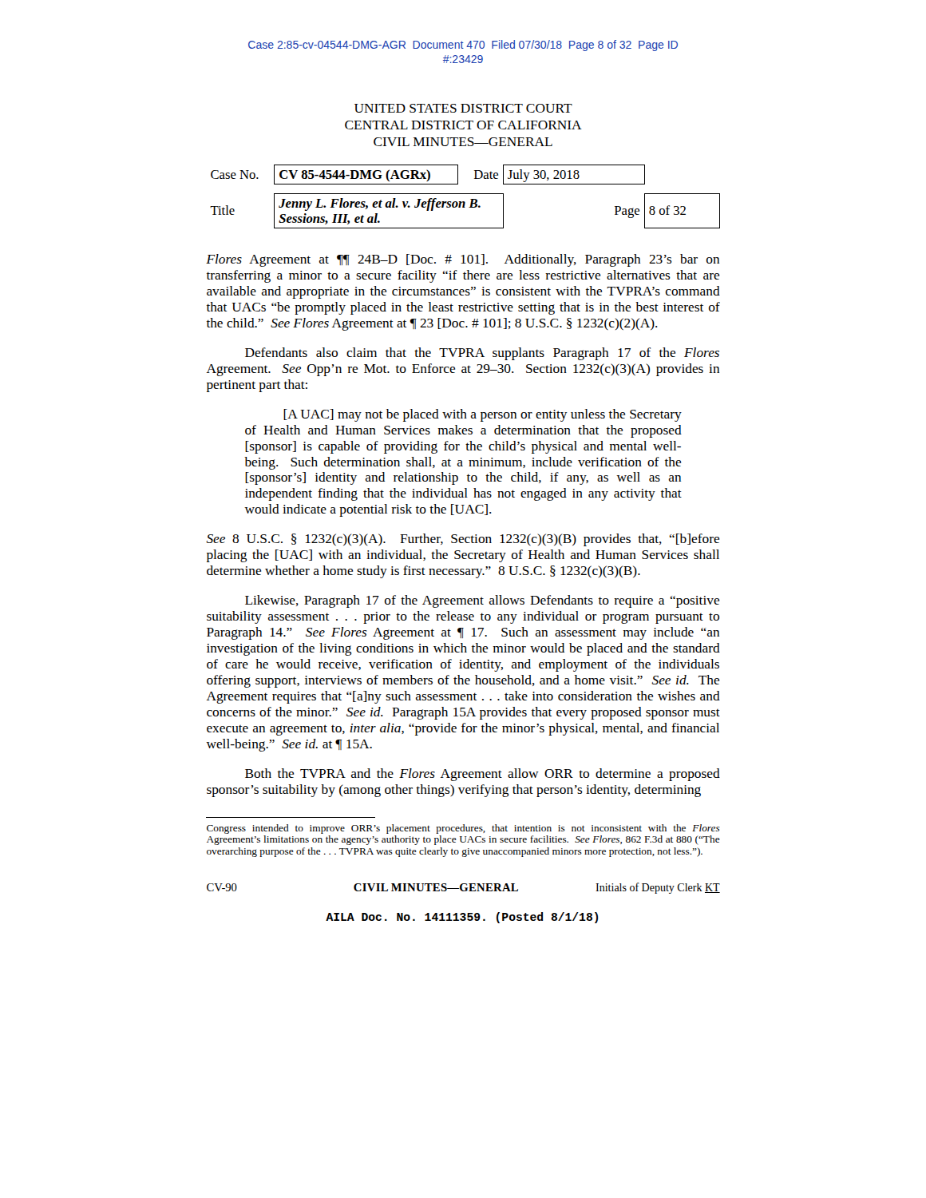Case 2:85-cv-04544-DMG-AGR Document 470 Filed 07/30/18 Page 8 of 32 Page ID
#:23429
UNITED STATES DISTRICT COURT
CENTRAL DISTRICT OF CALIFORNIA
CIVIL MINUTES—GENERAL
| Case No. | CV 85-4544-DMG (AGRx) | Date | July 30, 2018 |
| Title | Jenny L. Flores, et al. v. Jefferson B. Sessions, III, et al. | Page | 8 of 32 |
Flores Agreement at ¶¶ 24B–D [Doc. # 101]. Additionally, Paragraph 23’s bar on transferring a minor to a secure facility “if there are less restrictive alternatives that are available and appropriate in the circumstances” is consistent with the TVPRA’s command that UACs “be promptly placed in the least restrictive setting that is in the best interest of the child.” See Flores Agreement at ¶ 23 [Doc. # 101]; 8 U.S.C. § 1232(c)(2)(A).
Defendants also claim that the TVPRA supplants Paragraph 17 of the Flores Agreement. See Opp’n re Mot. to Enforce at 29–30. Section 1232(c)(3)(A) provides in pertinent part that:
[A UAC] may not be placed with a person or entity unless the Secretary of Health and Human Services makes a determination that the proposed [sponsor] is capable of providing for the child’s physical and mental well-being. Such determination shall, at a minimum, include verification of the [sponsor’s] identity and relationship to the child, if any, as well as an independent finding that the individual has not engaged in any activity that would indicate a potential risk to the [UAC].
See 8 U.S.C. § 1232(c)(3)(A). Further, Section 1232(c)(3)(B) provides that, “[b]efore placing the [UAC] with an individual, the Secretary of Health and Human Services shall determine whether a home study is first necessary.” 8 U.S.C. § 1232(c)(3)(B).
Likewise, Paragraph 17 of the Agreement allows Defendants to require a “positive suitability assessment . . . prior to the release to any individual or program pursuant to Paragraph 14.” See Flores Agreement at ¶ 17. Such an assessment may include “an investigation of the living conditions in which the minor would be placed and the standard of care he would receive, verification of identity, and employment of the individuals offering support, interviews of members of the household, and a home visit.” See id. The Agreement requires that “[a]ny such assessment . . . take into consideration the wishes and concerns of the minor.” See id. Paragraph 15A provides that every proposed sponsor must execute an agreement to, inter alia, “provide for the minor’s physical, mental, and financial well-being.” See id. at ¶ 15A.
Both the TVPRA and the Flores Agreement allow ORR to determine a proposed sponsor’s suitability by (among other things) verifying that person’s identity, determining
Congress intended to improve ORR’s placement procedures, that intention is not inconsistent with the Flores Agreement’s limitations on the agency’s authority to place UACs in secure facilities. See Flores, 862 F.3d at 880 (“The overarching purpose of the . . . TVPRA was quite clearly to give unaccompanied minors more protection, not less.”).
CV-90
CIVIL MINUTES—GENERAL
Initials of Deputy Clerk KT
AILA Doc. No. 14111359. (Posted 8/1/18)